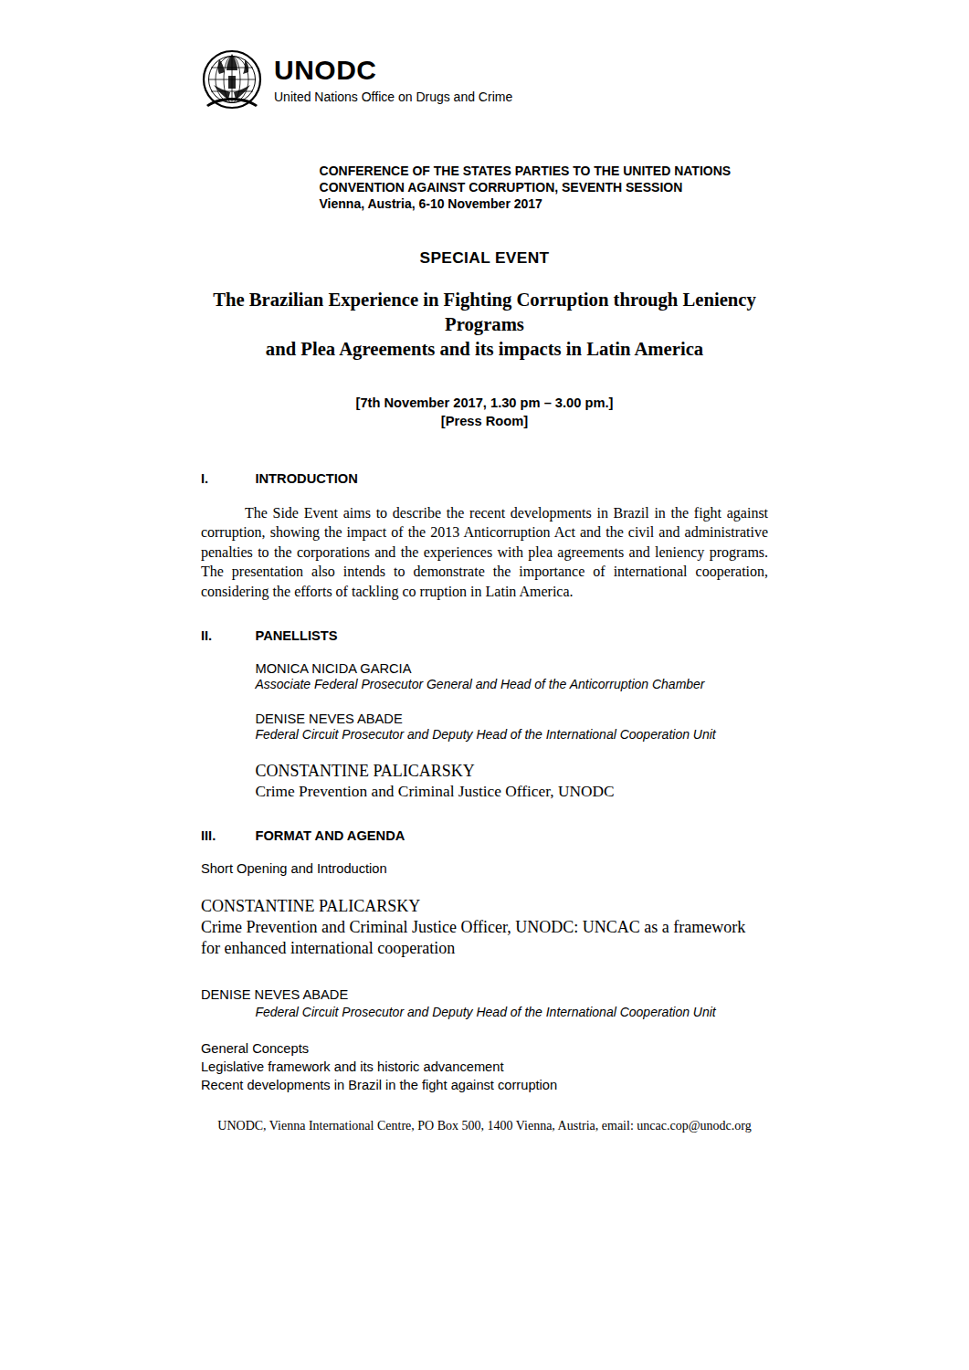UNODC United Nations Office on Drugs and Crime
CONFERENCE OF THE STATES PARTIES TO THE UNITED NATIONS
CONVENTION AGAINST CORRUPTION, SEVENTH SESSION
Vienna, Austria, 6-10 November 2017
SPECIAL EVENT
The Brazilian Experience in Fighting Corruption through Leniency Programs
and Plea Agreements and its impacts in Latin America
[7th November 2017, 1.30 pm – 3.00 pm.]
[Press Room]
I. INTRODUCTION
The Side Event aims to describe the recent developments in Brazil in the fight against corruption, showing the impact of the 2013 Anticorruption Act and the civil and administrative penalties to the corporations and the experiences with plea agreements and leniency programs. The presentation also intends to demonstrate the importance of international cooperation, considering the efforts of tackling co rruption in Latin America.
II. PANELLISTS
MONICA NICIDA GARCIA
Associate Federal Prosecutor General and Head of the Anticorruption Chamber
DENISE NEVES ABADE
Federal Circuit Prosecutor and Deputy Head of the International Cooperation Unit
CONSTANTINE PALICARSKY
Crime Prevention and Criminal Justice Officer, UNODC
III. FORMAT AND AGENDA
Short Opening and Introduction
CONSTANTINE PALICARSKY
Crime Prevention and Criminal Justice Officer, UNODC: UNCAC as a framework for enhanced international cooperation
DENISE NEVES ABADE
Federal Circuit Prosecutor and Deputy Head of the International Cooperation Unit
General Concepts
Legislative framework and its historic advancement
Recent developments in Brazil in the fight against corruption
UNODC, Vienna International Centre, PO Box 500, 1400 Vienna, Austria, email: uncac.cop@unodc.org